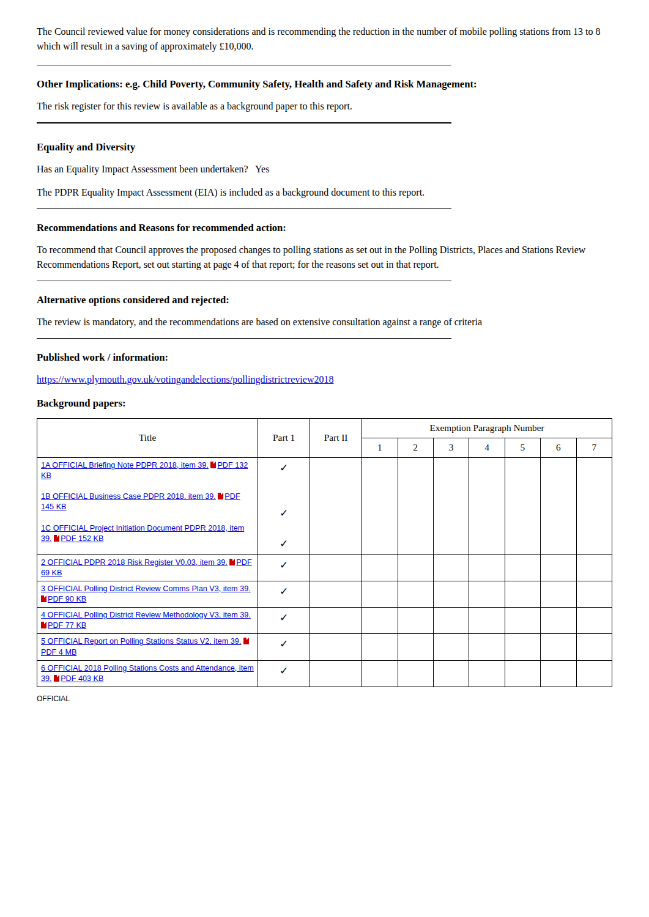The Council reviewed value for money considerations and is recommending the reduction in the number of mobile polling stations from 13 to 8 which will result in a saving of approximately £10,000.
Other Implications: e.g. Child Poverty, Community Safety, Health and Safety and Risk Management:
The risk register for this review is available as a background paper to this report.
Equality and Diversity
Has an Equality Impact Assessment been undertaken? Yes
The PDPR Equality Impact Assessment (EIA) is included as a background document to this report.
Recommendations and Reasons for recommended action:
To recommend that Council approves the proposed changes to polling stations as set out in the Polling Districts, Places and Stations Review Recommendations Report, set out starting at page 4 of that report; for the reasons set out in that report.
Alternative options considered and rejected:
The review is mandatory, and the recommendations are based on extensive consultation against a range of criteria
Published work / information:
https://www.plymouth.gov.uk/votingandelections/pollingdistrictreview2018
Background papers:
| Title | Part 1 | Part II | Exemption Paragraph Number |
| --- | --- | --- | --- |
| 1 | 2 | 3 | 4 | 5 | 6 | 7 |
| 1A OFFICIAL Briefing Note PDPR 2018, item 39. PDF 132 KB 1B OFFICIAL Business Case PDPR 2018, item 39. PDF 145 KB 1C OFFICIAL Project Initiation Document PDPR 2018, item 39. PDF 152 KB | ✓ ✓ ✓ | | | | | | | | |
| 2 OFFICIAL PDPR 2018 Risk Register V0.03, item 39. PDF 69 KB | ✓ | | | | | | | | |
| 3 OFFICIAL Polling District Review Comms Plan V3, item 39. PDF 90 KB | ✓ | | | | | | | | |
| 4 OFFICIAL Polling District Review Methodology V3, item 39. PDF 77 KB | ✓ | | | | | | | | |
| 5 OFFICIAL Report on Polling Stations Status V2, item 39. PDF 4 MB | ✓ | | | | | | | | |
| 6 OFFICIAL 2018 Polling Stations Costs and Attendance, item 39. PDF 403 KB | ✓ | | | | | | | | |
OFFICIAL